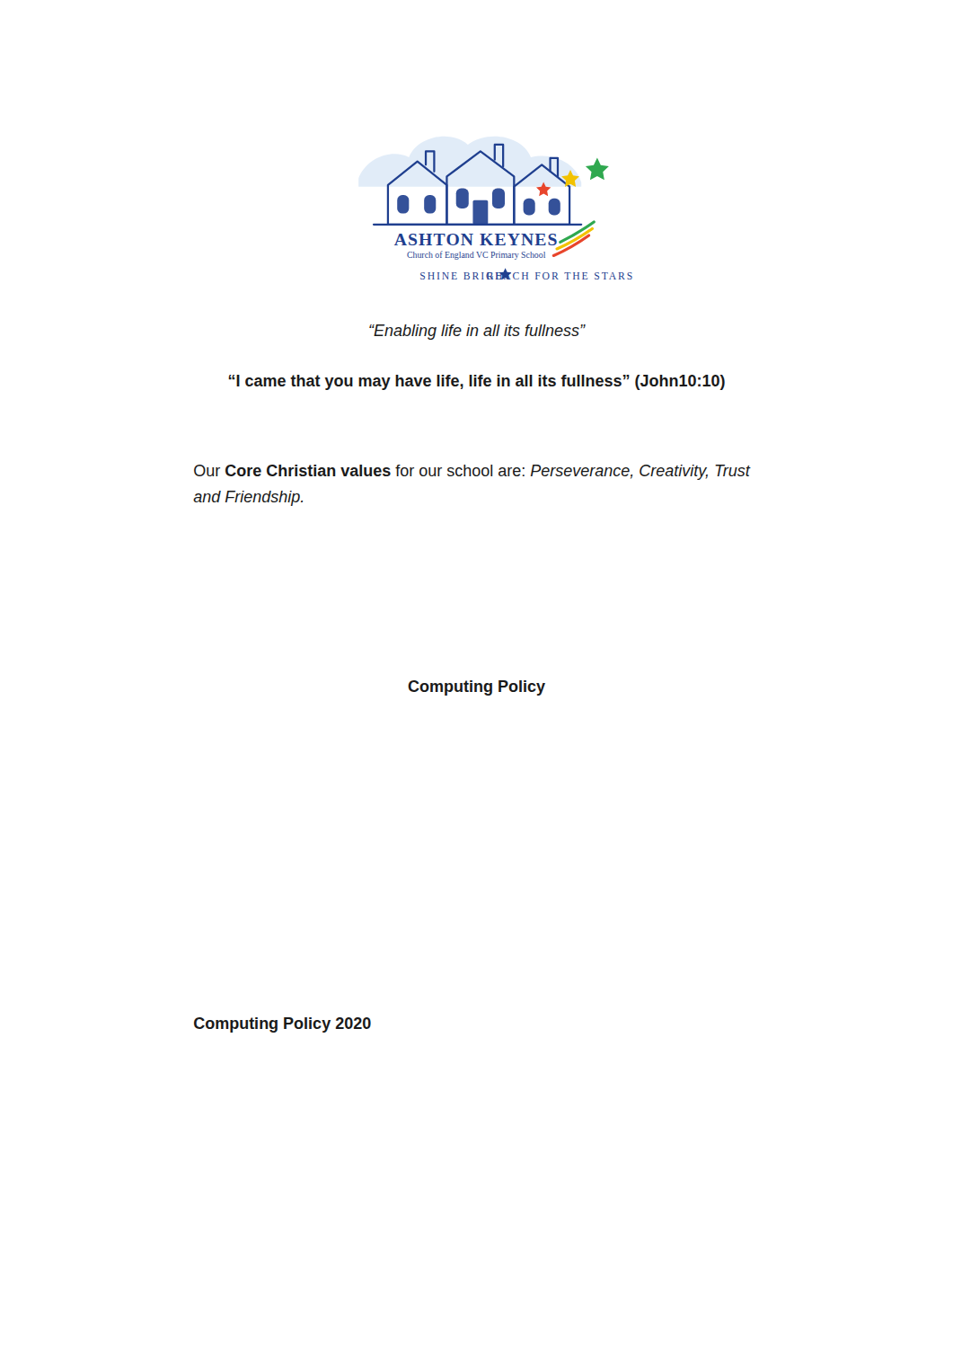ASHTON KEYNES Church of England VC Primary School SHINE BRIGHT REACH FOR THE STARS
“Enabling life in all its fullness”
“I came that you may have life, life in all its fullness” (John10:10)
Our Core Christian values for our school are: Perseverance, Creativity, Trust and Friendship.
Computing Policy
Computing Policy 2020